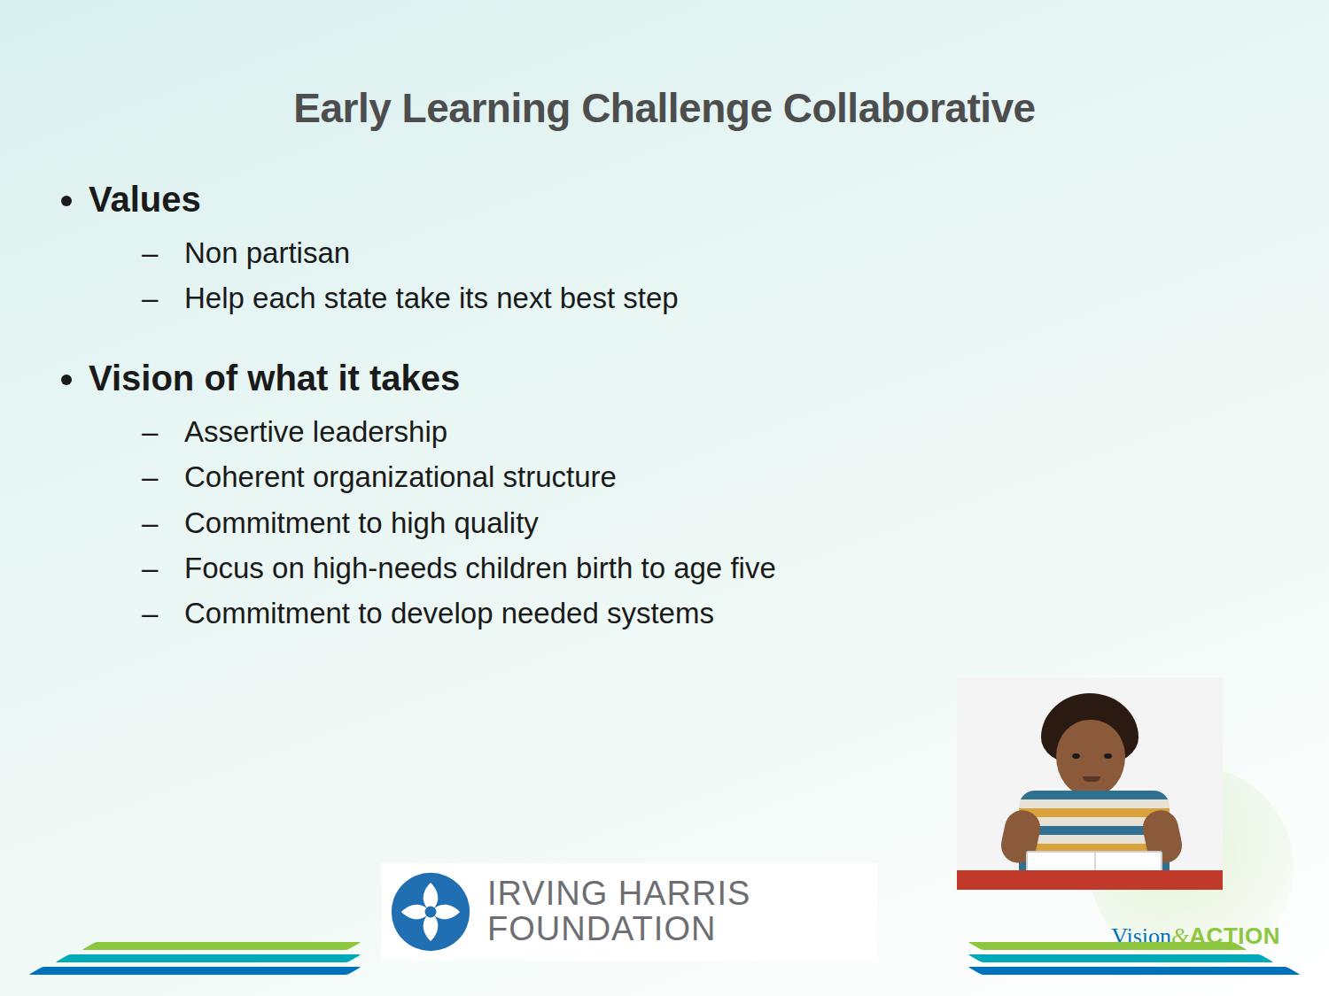Early Learning Challenge Collaborative
Values
Non partisan
Help each state take its next best step
Vision of what it takes
Assertive leadership
Coherent organizational structure
Commitment to high quality
Focus on high-needs children birth to age five
Commitment to develop needed systems
IRVING HARRIS
FOUNDATION
Vision&ACTION